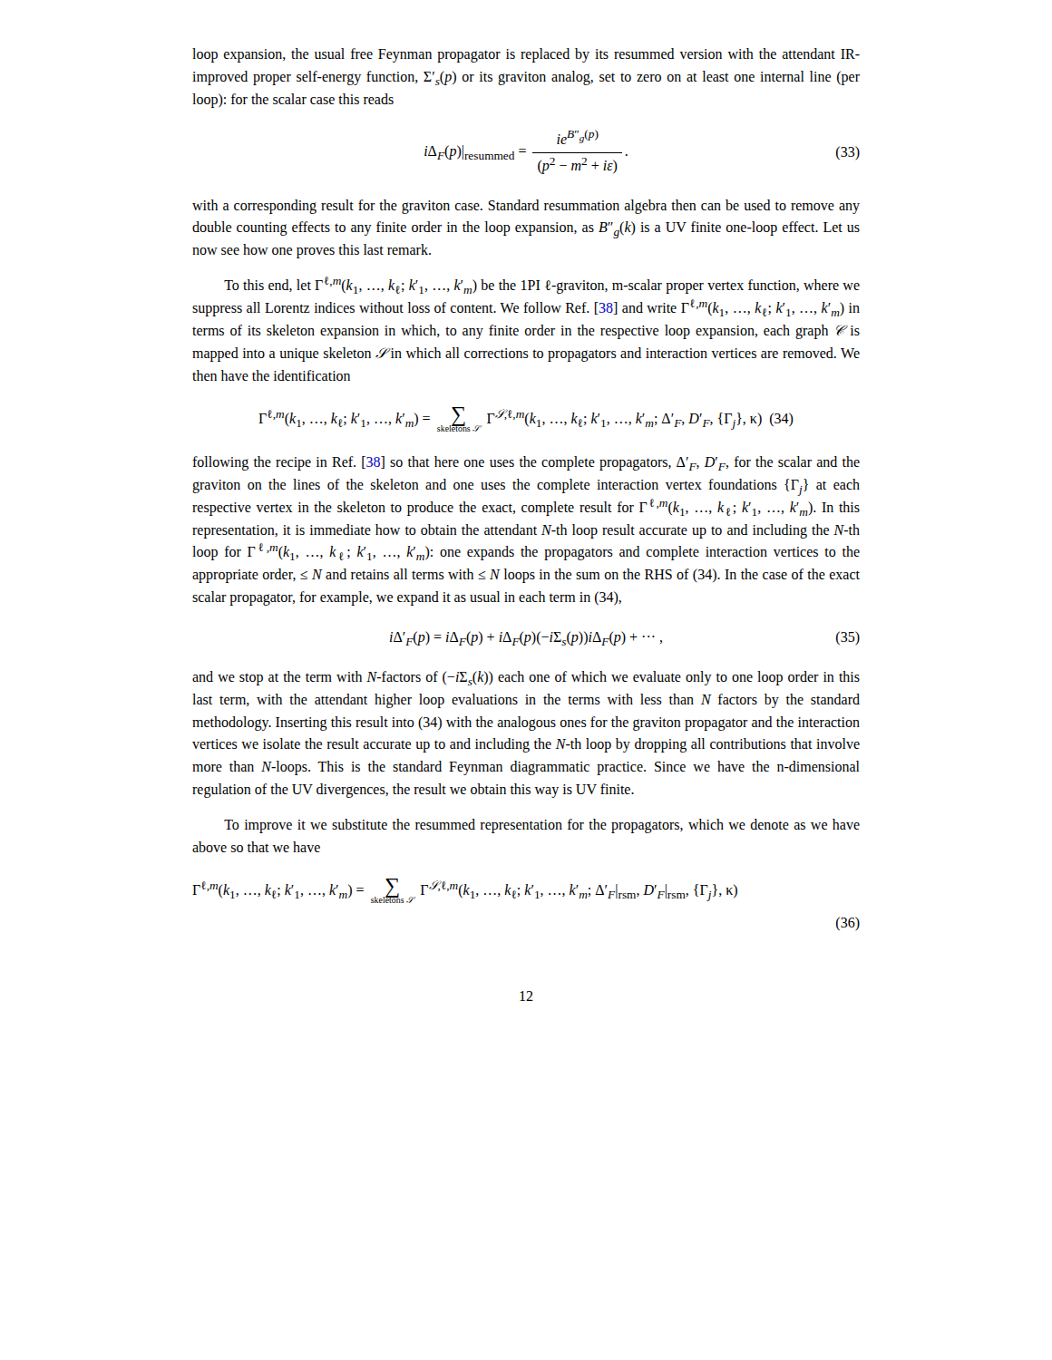loop expansion, the usual free Feynman propagator is replaced by its resummed version with the attendant IR-improved proper self-energy function, Σ′s(p) or its graviton analog, set to zero on at least one internal line (per loop): for the scalar case this reads
i ΔF(p)|resummed = ieB″g(p) (p2 − m2 + iε) . (33)
with a corresponding result for the graviton case. Standard resummation algebra then can be used to remove any double counting effects to any finite order in the loop expansion, as B″g(k) is a UV finite one-loop effect. Let us now see how one proves this last remark.
To this end, let Γℓ,m(k1, …, kℓ; k′1, …, k′m) be the 1PI ℓ-graviton, m-scalar proper vertex function, where we suppress all Lorentz indices without loss of content. We follow Ref. [38] and write Γℓ,m(k1, …, kℓ; k′1, …, k′m) in terms of its skeleton expansion in which, to any finite order in the respective loop expansion, each graph 𝒞 is mapped into a unique skeleton 𝒮 in which all corrections to propagators and interaction vertices are removed. We then have the identification
Γℓ,m(k1, …, kℓ; k′1, …, k′m) = ∑skeletons 𝒮 Γ𝒮,ℓ,m(k1, …, kℓ; k′1, …, k′m; Δ′F, D′F, {Γj}, κ) (34)
following the recipe in Ref. [38] so that here one uses the complete propagators, Δ′F, D′F, for the scalar and the graviton on the lines of the skeleton and one uses the complete interaction vertex foundations {Γj} at each respective vertex in the skeleton to produce the exact, complete result for Γℓ,m(k1, …, kℓ; k′1, …, k′m). In this representation, it is immediate how to obtain the attendant N-th loop result accurate up to and including the N-th loop for Γℓ,m(k1, …, kℓ; k′1, …, k′m): one expands the propagators and complete interaction vertices to the appropriate order, ≤ N and retains all terms with ≤ N loops in the sum on the RHS of (34). In the case of the exact scalar propagator, for example, we expand it as usual in each term in (34),
i Δ′F(p) = i ΔF(p) + i ΔF(p)(−i Σs(p))i ΔF(p) + ··· , (35)
and we stop at the term with N-factors of (−i Σs(k)) each one of which we evaluate only to one loop order in this last term, with the attendant higher loop evaluations in the terms with less than N factors by the standard methodology. Inserting this result into (34) with the analogous ones for the graviton propagator and the interaction vertices we isolate the result accurate up to and including the N-th loop by dropping all contributions that involve more than N-loops. This is the standard Feynman diagrammatic practice. Since we have the n-dimensional regulation of the UV divergences, the result we obtain this way is UV finite.
To improve it we substitute the resummed representation for the propagators, which we denote as we have above so that we have
Γℓ,m(k1, …, kℓ; k′1, …, k′m) = ∑skeletons 𝒮 Γ𝒮,ℓ,m(k1, …, kℓ; k′1, …, k′m; Δ′F|rsm, D′F|rsm, {Γj}, κ)
(36)
12